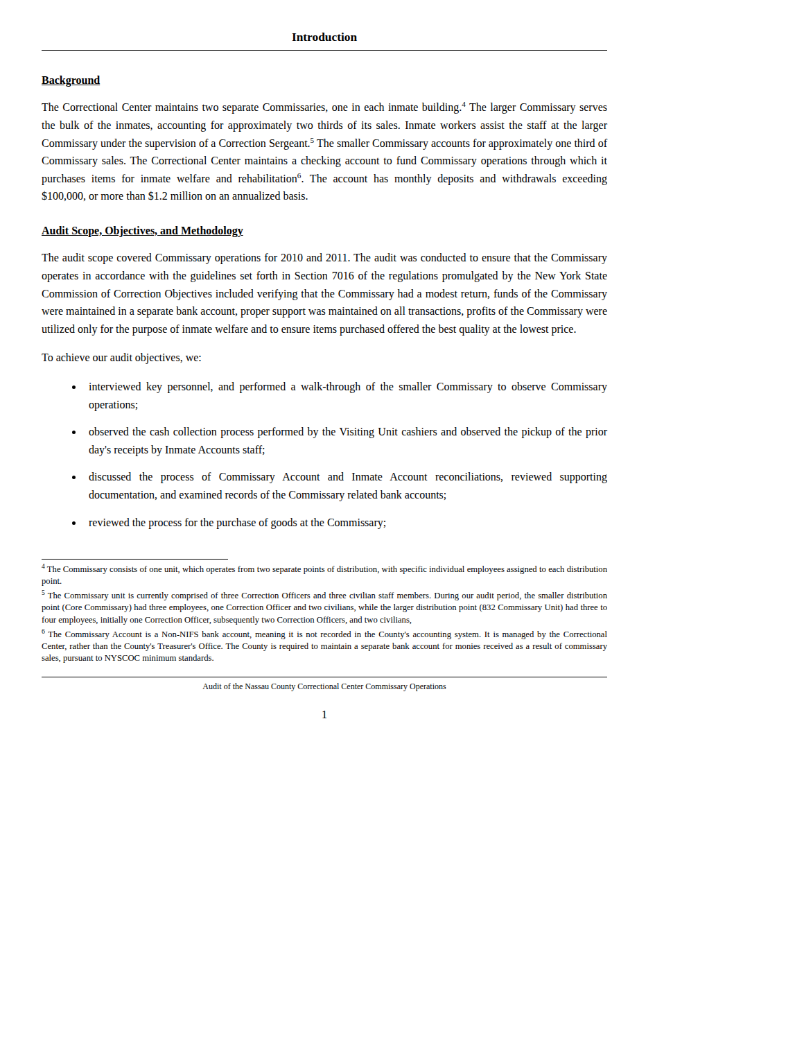Introduction
Background
The Correctional Center maintains two separate Commissaries, one in each inmate building.4 The larger Commissary serves the bulk of the inmates, accounting for approximately two thirds of its sales. Inmate workers assist the staff at the larger Commissary under the supervision of a Correction Sergeant.5 The smaller Commissary accounts for approximately one third of Commissary sales. The Correctional Center maintains a checking account to fund Commissary operations through which it purchases items for inmate welfare and rehabilitation6. The account has monthly deposits and withdrawals exceeding $100,000, or more than $1.2 million on an annualized basis.
Audit Scope, Objectives, and Methodology
The audit scope covered Commissary operations for 2010 and 2011. The audit was conducted to ensure that the Commissary operates in accordance with the guidelines set forth in Section 7016 of the regulations promulgated by the New York State Commission of Correction Objectives included verifying that the Commissary had a modest return, funds of the Commissary were maintained in a separate bank account, proper support was maintained on all transactions, profits of the Commissary were utilized only for the purpose of inmate welfare and to ensure items purchased offered the best quality at the lowest price.
To achieve our audit objectives, we:
interviewed key personnel, and performed a walk-through of the smaller Commissary to observe Commissary operations;
observed the cash collection process performed by the Visiting Unit cashiers and observed the pickup of the prior day's receipts by Inmate Accounts staff;
discussed the process of Commissary Account and Inmate Account reconciliations, reviewed supporting documentation, and examined records of the Commissary related bank accounts;
reviewed the process for the purchase of goods at the Commissary;
4 The Commissary consists of one unit, which operates from two separate points of distribution, with specific individual employees assigned to each distribution point.
5 The Commissary unit is currently comprised of three Correction Officers and three civilian staff members. During our audit period, the smaller distribution point (Core Commissary) had three employees, one Correction Officer and two civilians, while the larger distribution point (832 Commissary Unit) had three to four employees, initially one Correction Officer, subsequently two Correction Officers, and two civilians,
6 The Commissary Account is a Non-NIFS bank account, meaning it is not recorded in the County's accounting system. It is managed by the Correctional Center, rather than the County's Treasurer's Office. The County is required to maintain a separate bank account for monies received as a result of commissary sales, pursuant to NYSCOC minimum standards.
Audit of the Nassau County Correctional Center Commissary Operations
1